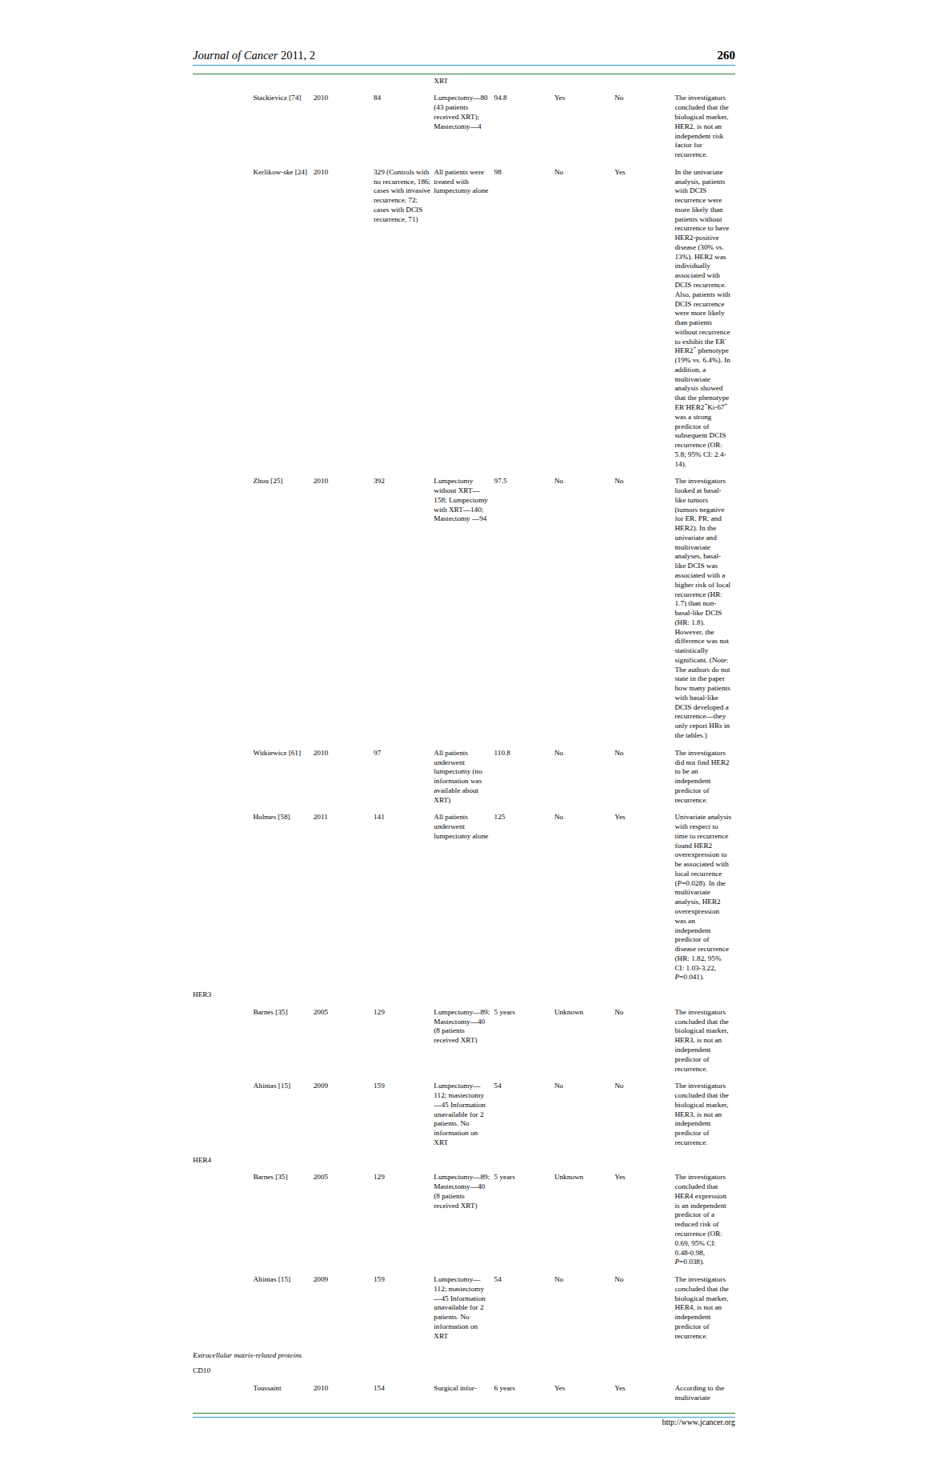Journal of Cancer 2011, 2
260
| | | | | XRT | | | | |
| | Stackievicz [74] | 2010 | 84 | Lumpectomy—80 (43 patients received XRT); Mastectomy—4 | 94.8 | Yes | No | The investigators concluded that the biological marker, HER2, is not an independent risk factor for recurrence. |
| | Kerlikow-ske [24] | 2010 | 329 (Controls with no recurrence, 186; cases with invasive recurrence, 72; cases with DCIS recurrence, 71) | All patients were treated with lumpectomy alone | 98 | No | Yes | In the univariate analysis, patients with DCIS recurrence were more likely than patients without recurrence to have HER2-positive disease (30% vs. 13%). HER2 was individually associated with DCIS recurrence. Also, patients with DCIS recurrence were more likely than patients without recurrence to exhibit the ER - HER2 + phenotype (19% vs. 6.4%). In addition, a multivariate analysis showed that the phenotype ER - HER2 + Ki-67 + was a strong predictor of subsequent DCIS recurrence (OR: 5.8; 95% CI: 2.4-14). |
| | Zhou [25] | 2010 | 392 | Lumpectomy without XRT—158; Lumpectomy with XRT—140; Mastectomy —94 | 97.5 | No | No | The investigators looked at basal-like tumors (tumors negative for ER, PR, and HER2). In the univariate and multivariate analyses, basal-like DCIS was associated with a higher risk of local recurrence (HR: 1.7) than non-basal-like DCIS (HR: 1.8). However, the difference was not statistically significant. (Note: The authors do not state in the paper how many patients with basal-like DCIS developed a recurrence—they only report HRs in the tables.) |
| | Witkiewicz [61] | 2010 | 97 | All patients underwent lumpectomy (no information was available about XRT) | 110.8 | No | No | The investigators did not find HER2 to be an independent predictor of recurrence. |
| | Holmes [58] | 2011 | 141 | All patients underwent lumpectomy alone | 125 | No | Yes | Univariate analysis with respect to time to recurrence found HER2 overexpression to be associated with local recurrence ( P =0.028). In the multivariate analysis, HER2 overexpression was an independent predictor of disease recurrence (HR: 1.82, 95% CI: 1.03-3.22, P =0.041). |
| HER3 | | | | | | | | |
| | Barnes [35] | 2005 | 129 | Lumpectomy—89; Mastectomy—40 (8 patients received XRT) | 5 years | Unknown | No | The investigators concluded that the biological marker, HER3, is not an independent predictor of recurrence. |
| | Altintas [15] | 2009 | 159 | Lumpectomy—112; mastectomy—45 Information unavailable for 2 patients. No information on XRT | 54 | No | No | The investigators concluded that the biological marker, HER3, is not an independent predictor of recurrence. |
| HER4 | | | | | | | | |
| | Barnes [35] | 2005 | 129 | Lumpectomy—89; Mastectomy—40 (8 patients received XRT) | 5 years | Unknown | Yes | The investigators concluded that HER4 expression is an independent predictor of a reduced risk of recurrence (OR: 0.69, 95% CI: 0.48-0.98, P =0.038). |
| | Altintas [15] | 2009 | 159 | Lumpectomy—112; mastectomy—45 Information unavailable for 2 patients. No information on XRT | 54 | No | No | The investigators concluded that the biological marker, HER4, is not an independent predictor of recurrence. |
| Extracellular matrix-related proteins |
| CD10 | | | | | | | | |
| | Toussaint | 2010 | 154 | Surgical infor- | 6 years | Yes | Yes | According to the multivariate |
http://www.jcancer.org